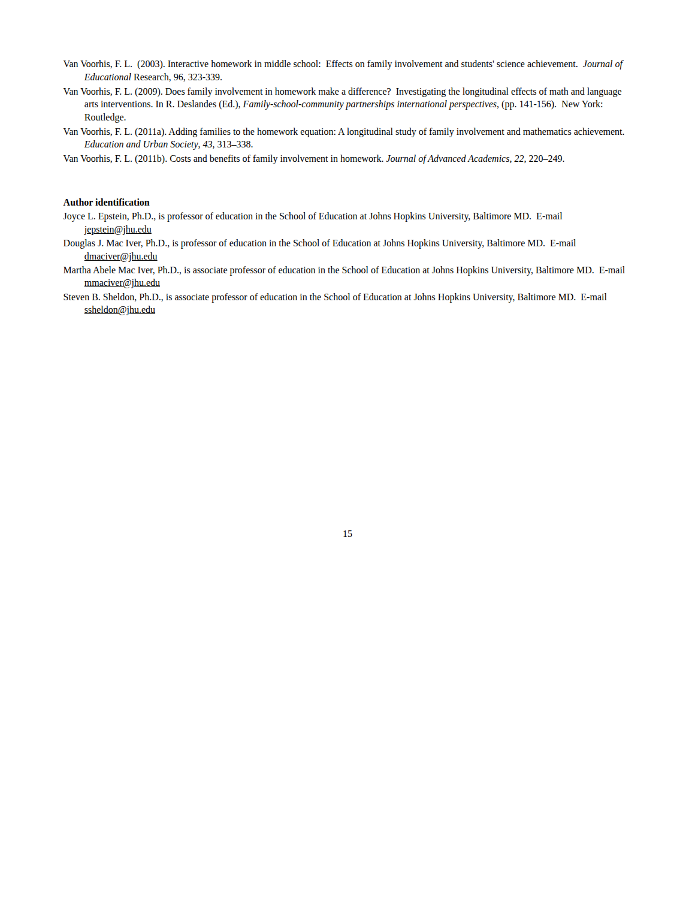Van Voorhis, F. L. (2003). Interactive homework in middle school: Effects on family involvement and students' science achievement. Journal of Educational Research, 96, 323-339.
Van Voorhis, F. L. (2009). Does family involvement in homework make a difference? Investigating the longitudinal effects of math and language arts interventions. In R. Deslandes (Ed.), Family-school-community partnerships international perspectives, (pp. 141-156). New York: Routledge.
Van Voorhis, F. L. (2011a). Adding families to the homework equation: A longitudinal study of family involvement and mathematics achievement. Education and Urban Society, 43, 313–338.
Van Voorhis, F. L. (2011b). Costs and benefits of family involvement in homework. Journal of Advanced Academics, 22, 220–249.
Author identification
Joyce L. Epstein, Ph.D., is professor of education in the School of Education at Johns Hopkins University, Baltimore MD. E-mail jepstein@jhu.edu
Douglas J. Mac Iver, Ph.D., is professor of education in the School of Education at Johns Hopkins University, Baltimore MD. E-mail dmaciver@jhu.edu
Martha Abele Mac Iver, Ph.D., is associate professor of education in the School of Education at Johns Hopkins University, Baltimore MD. E-mail mmaciver@jhu.edu
Steven B. Sheldon, Ph.D., is associate professor of education in the School of Education at Johns Hopkins University, Baltimore MD. E-mail ssheldon@jhu.edu
15